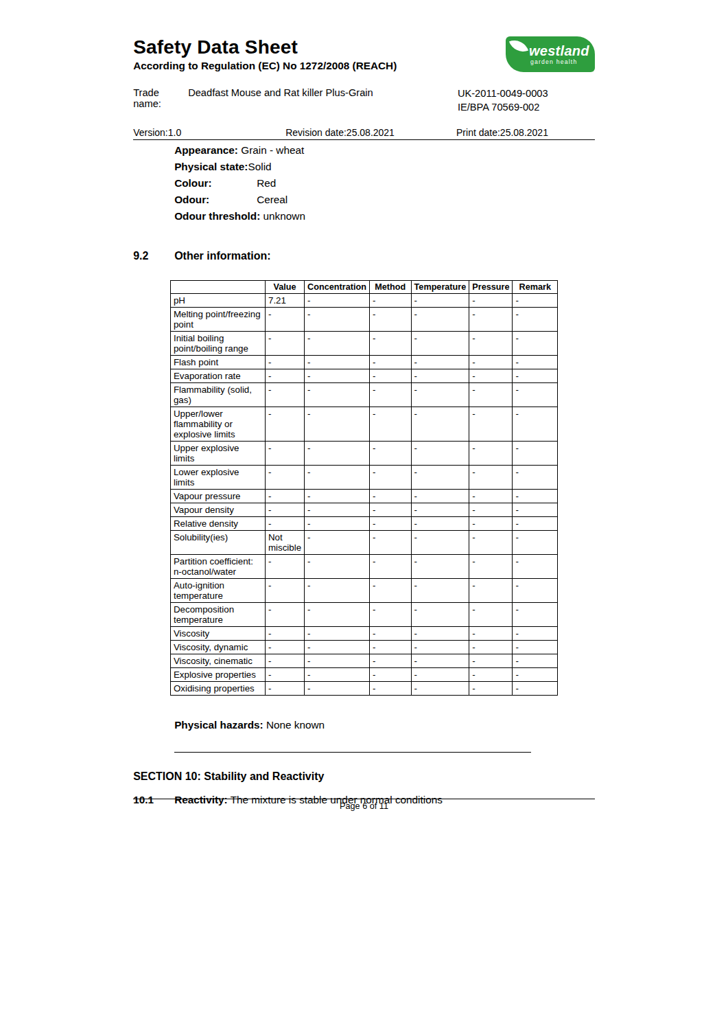Safety Data Sheet
According to Regulation (EC) No 1272/2008 (REACH)
westland
garden health
Trade name:
Deadfast Mouse and Rat killer Plus-Grain
UK-2011-0049-0003
IE/BPA 70569-002
Version:1.0
Revision date:25.08.2021
Print date:25.08.2021
Appearance: Grain - wheat
Physical state: Solid
Colour: Red
Odour: Cereal
Odour threshold: unknown
9.2
Other information:
| | Value | Concentration | Method | Temperature | Pressure | Remark |
| --- | --- | --- | --- | --- | --- | --- |
| pH | 7.21 | - | - | - | - | - |
| Melting point/freezing point | - | - | - | - | - | - |
| Initial boiling point/boiling range | - | - | - | - | - | - |
| Flash point | - | - | - | - | - | - |
| Evaporation rate | - | - | - | - | - | - |
| Flammability (solid, gas) | - | - | - | - | - | - |
| Upper/lower flammability or explosive limits | - | - | - | - | - | - |
| Upper explosive limits | - | - | - | - | - | - |
| Lower explosive limits | - | - | - | - | - | - |
| Vapour pressure | - | - | - | - | - | - |
| Vapour density | - | - | - | - | - | - |
| Relative density | - | - | - | - | - | - |
| Solubility(ies) | Not miscible | - | - | - | - | - |
| Partition coefficient: n-octanol/water | - | - | - | - | - | - |
| Auto-ignition temperature | - | - | - | - | - | - |
| Decomposition temperature | - | - | - | - | - | - |
| Viscosity | - | - | - | - | - | - |
| Viscosity, dynamic | - | - | - | - | - | - |
| Viscosity, cinematic | - | - | - | - | - | - |
| Explosive properties | - | - | - | - | - | - |
| Oxidising properties | - | - | - | - | - | - |
Physical hazards: None known
SECTION 10: Stability and Reactivity
10.1
Reactivity: The mixture is stable under normal conditions
Page 6 of 11